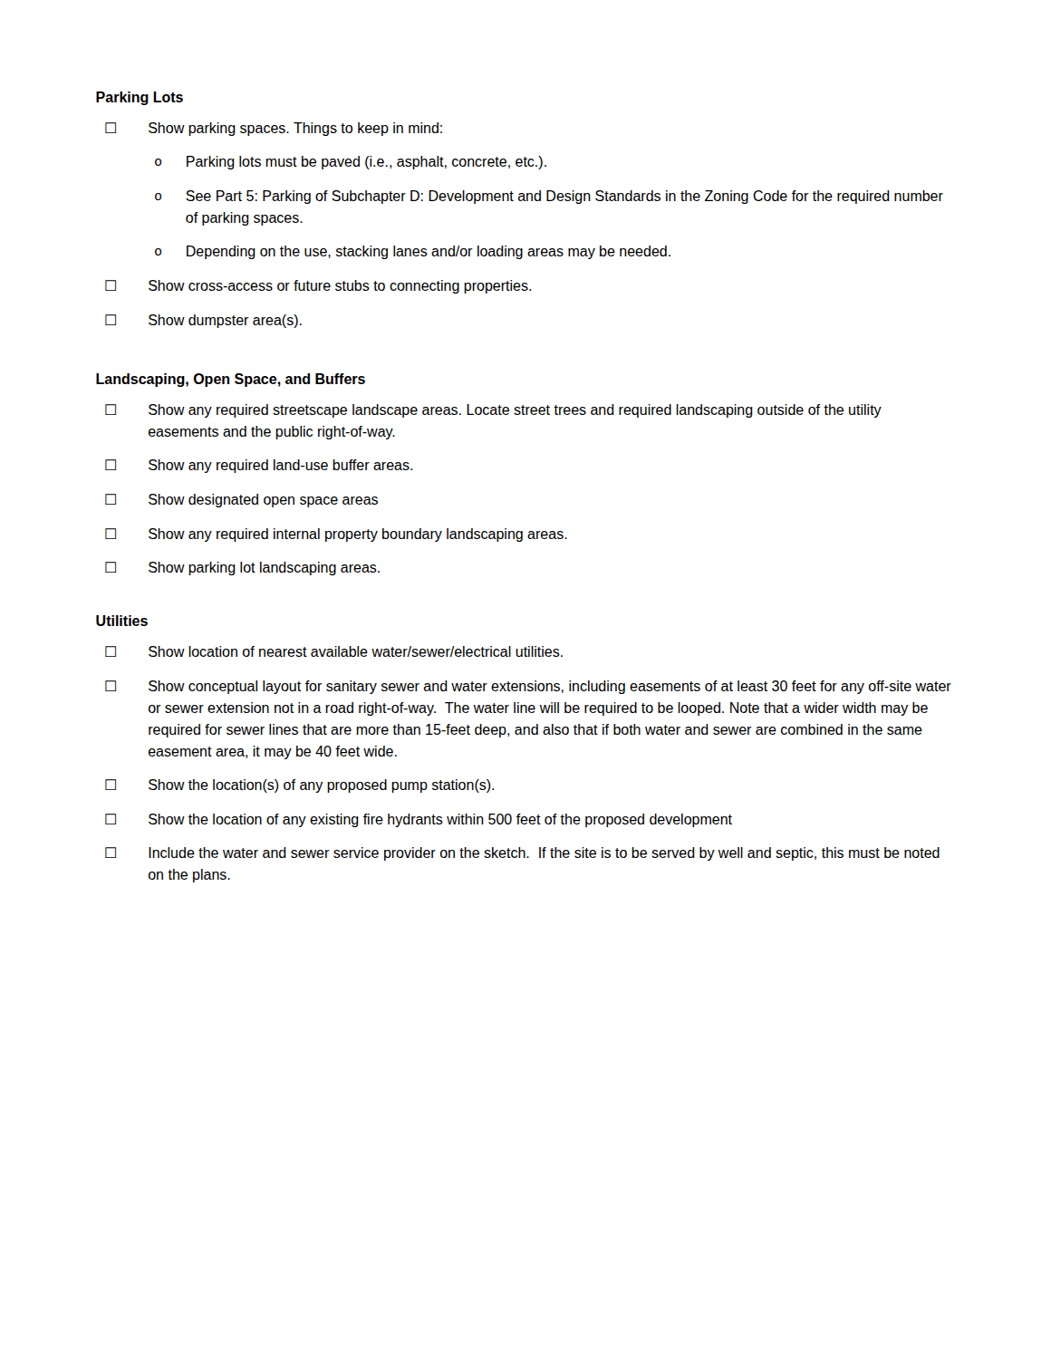Parking Lots
☐Show parking spaces. Things to keep in mind:
o Parking lots must be paved (i.e., asphalt, concrete, etc.).
o See Part 5: Parking of Subchapter D: Development and Design Standards in the Zoning Code for the required number of parking spaces.
o Depending on the use, stacking lanes and/or loading areas may be needed.
☐Show cross-access or future stubs to connecting properties.
☐Show dumpster area(s).
Landscaping, Open Space, and Buffers
☐Show any required streetscape landscape areas. Locate street trees and required landscaping outside of the utility easements and the public right-of-way.
☐Show any required land-use buffer areas.
☐Show designated open space areas
☐Show any required internal property boundary landscaping areas.
☐Show parking lot landscaping areas.
Utilities
☐Show location of nearest available water/sewer/electrical utilities.
☐Show conceptual layout for sanitary sewer and water extensions, including easements of at least 30 feet for any off-site water or sewer extension not in a road right-of-way. The water line will be required to be looped. Note that a wider width may be required for sewer lines that are more than 15-feet deep, and also that if both water and sewer are combined in the same easement area, it may be 40 feet wide.
☐Show the location(s) of any proposed pump station(s).
☐Show the location of any existing fire hydrants within 500 feet of the proposed development
☐Include the water and sewer service provider on the sketch. If the site is to be served by well and septic, this must be noted on the plans.